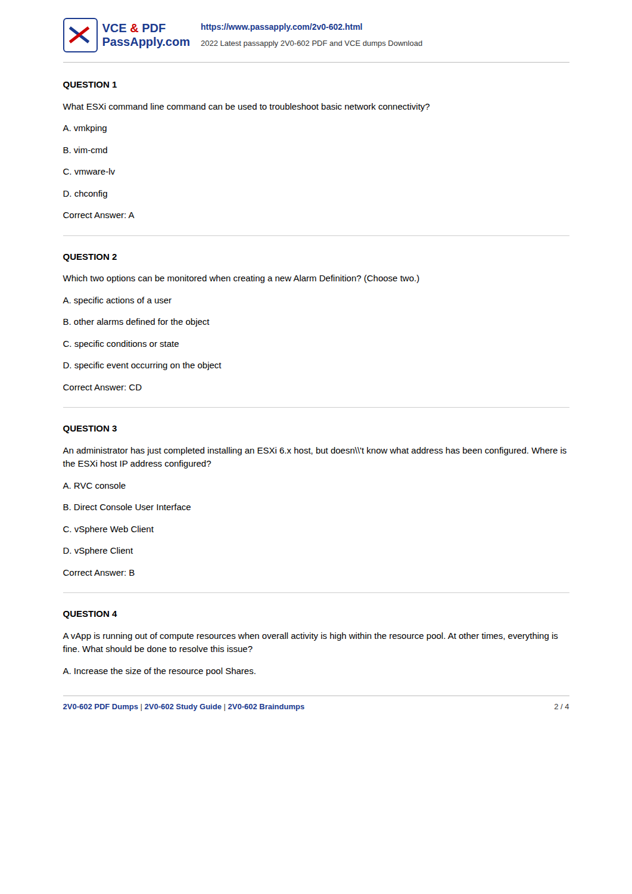VCE & PDF
PassApply.com
https://www.passapply.com/2v0-602.html
2022 Latest passapply 2V0-602 PDF and VCE dumps Download
QUESTION 1
What ESXi command line command can be used to troubleshoot basic network connectivity?
A. vmkping
B. vim-cmd
C. vmware-lv
D. chconfig
Correct Answer: A
QUESTION 2
Which two options can be monitored when creating a new Alarm Definition? (Choose two.)
A. specific actions of a user
B. other alarms defined for the object
C. specific conditions or state
D. specific event occurring on the object
Correct Answer: CD
QUESTION 3
An administrator has just completed installing an ESXi 6.x host, but doesn\\'t know what address has been configured. Where is the ESXi host IP address configured?
A. RVC console
B. Direct Console User Interface
C. vSphere Web Client
D. vSphere Client
Correct Answer: B
QUESTION 4
A vApp is running out of compute resources when overall activity is high within the resource pool. At other times, everything is fine. What should be done to resolve this issue?
A. Increase the size of the resource pool Shares.
2V0-602 PDF Dumps | 2V0-602 Study Guide | 2V0-602 Braindumps
2 / 4